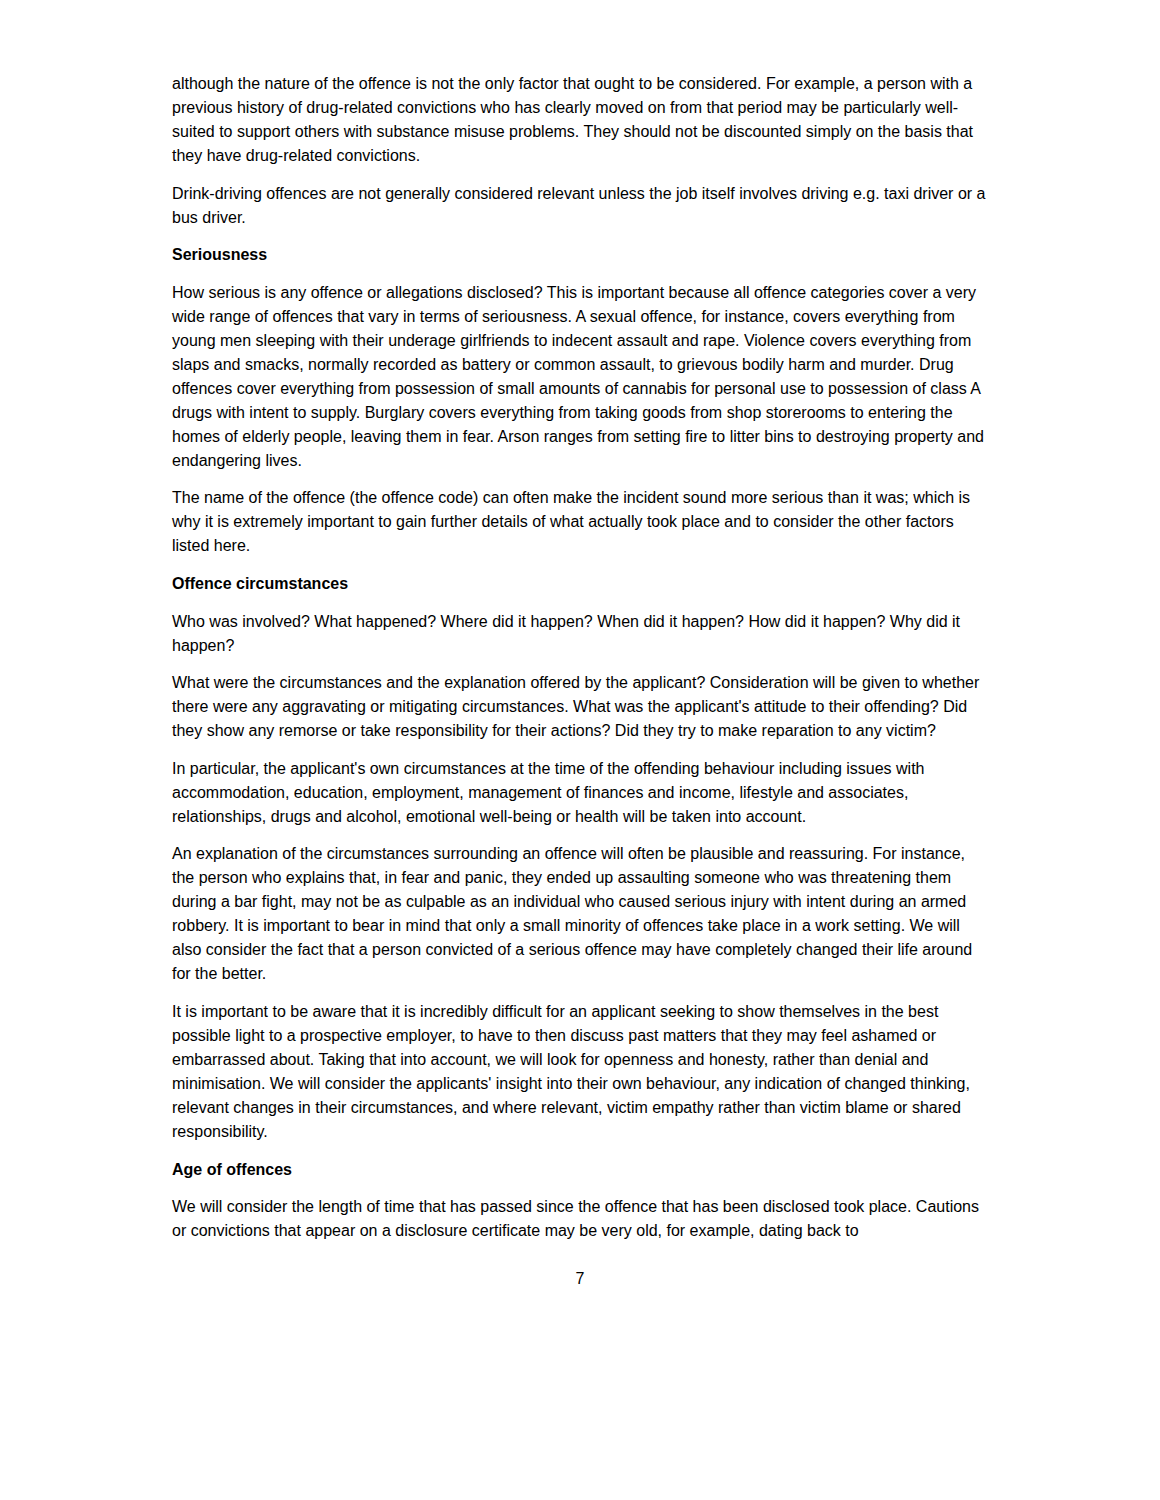although the nature of the offence is not the only factor that ought to be considered. For example, a person with a previous history of drug-related convictions who has clearly moved on from that period may be particularly well-suited to support others with substance misuse problems. They should not be discounted simply on the basis that they have drug-related convictions.
Drink-driving offences are not generally considered relevant unless the job itself involves driving e.g. taxi driver or a bus driver.
Seriousness
How serious is any offence or allegations disclosed? This is important because all offence categories cover a very wide range of offences that vary in terms of seriousness. A sexual offence, for instance, covers everything from young men sleeping with their underage girlfriends to indecent assault and rape. Violence covers everything from slaps and smacks, normally recorded as battery or common assault, to grievous bodily harm and murder. Drug offences cover everything from possession of small amounts of cannabis for personal use to possession of class A drugs with intent to supply. Burglary covers everything from taking goods from shop storerooms to entering the homes of elderly people, leaving them in fear. Arson ranges from setting fire to litter bins to destroying property and endangering lives.
The name of the offence (the offence code) can often make the incident sound more serious than it was; which is why it is extremely important to gain further details of what actually took place and to consider the other factors listed here.
Offence circumstances
Who was involved? What happened? Where did it happen? When did it happen? How did it happen? Why did it happen?
What were the circumstances and the explanation offered by the applicant? Consideration will be given to whether there were any aggravating or mitigating circumstances. What was the applicant's attitude to their offending? Did they show any remorse or take responsibility for their actions? Did they try to make reparation to any victim?
In particular, the applicant's own circumstances at the time of the offending behaviour including issues with accommodation, education, employment, management of finances and income, lifestyle and associates, relationships, drugs and alcohol, emotional well-being or health will be taken into account.
An explanation of the circumstances surrounding an offence will often be plausible and reassuring. For instance, the person who explains that, in fear and panic, they ended up assaulting someone who was threatening them during a bar fight, may not be as culpable as an individual who caused serious injury with intent during an armed robbery. It is important to bear in mind that only a small minority of offences take place in a work setting. We will also consider the fact that a person convicted of a serious offence may have completely changed their life around for the better.
It is important to be aware that it is incredibly difficult for an applicant seeking to show themselves in the best possible light to a prospective employer, to have to then discuss past matters that they may feel ashamed or embarrassed about. Taking that into account, we will look for openness and honesty, rather than denial and minimisation. We will consider the applicants' insight into their own behaviour, any indication of changed thinking, relevant changes in their circumstances, and where relevant, victim empathy rather than victim blame or shared responsibility.
Age of offences
We will consider the length of time that has passed since the offence that has been disclosed took place. Cautions or convictions that appear on a disclosure certificate may be very old, for example, dating back to
7